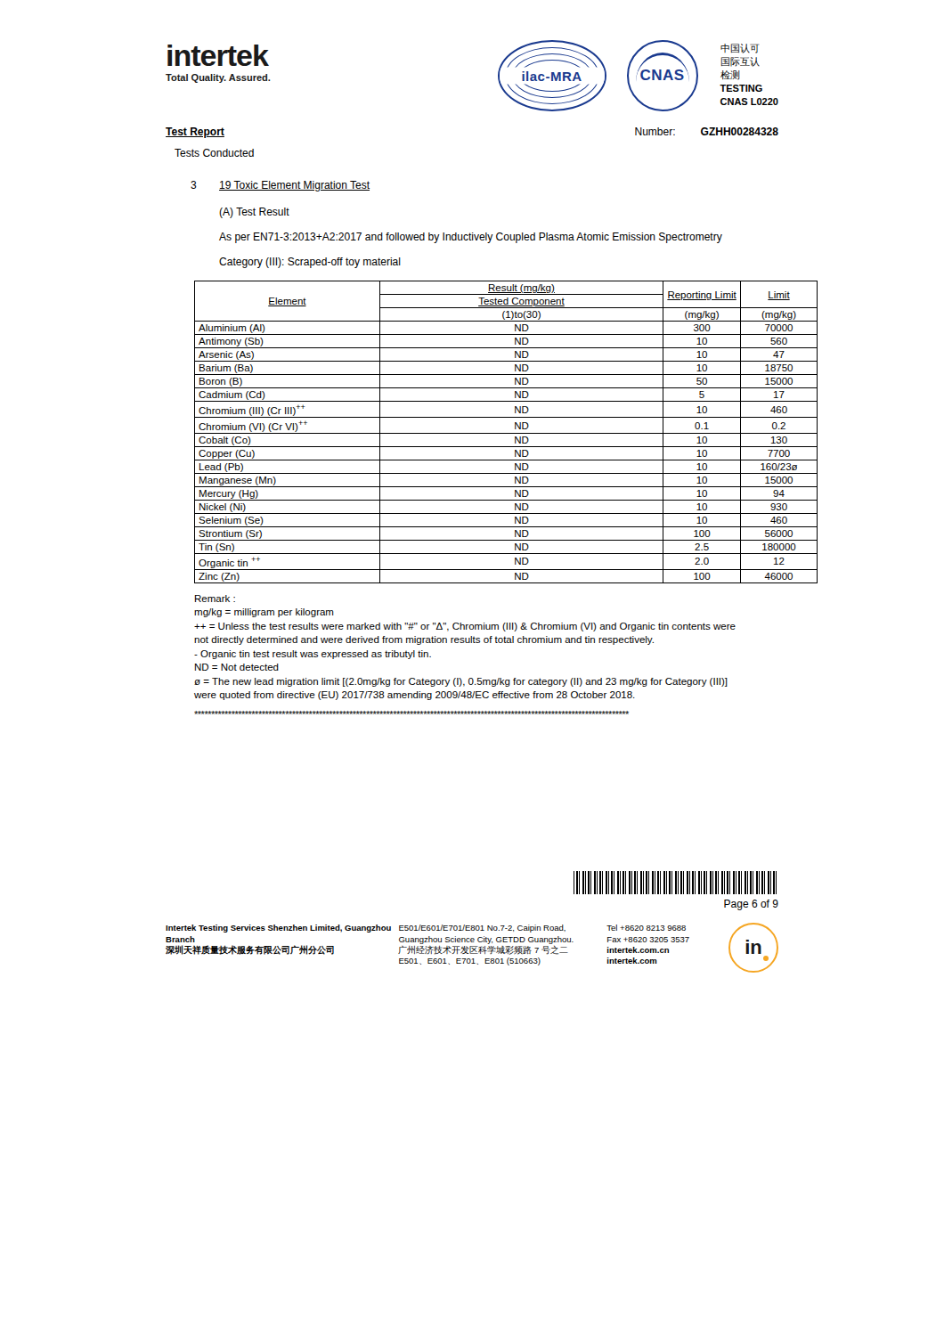intertek
Total Quality. Assured.
ilac-MRA
CNAS
中国认可
国际互认
检测
TESTING
CNAS L0220
Test Report
Number: GZHH00284328
Tests Conducted
3
19 Toxic Element Migration Test
(A) Test Result
As per EN71-3:2013+A2:2017 and followed by Inductively Coupled Plasma Atomic Emission Spectrometry
Category (III): Scraped-off toy material
| Element | Result (mg/kg) | Reporting Limit | Limit |
| --- | --- | --- | --- |
| Tested Component |
| (1)to(30) | (mg/kg) | (mg/kg) |
| Aluminium (Al) | ND | 300 | 70000 |
| Antimony (Sb) | ND | 10 | 560 |
| Arsenic (As) | ND | 10 | 47 |
| Barium (Ba) | ND | 10 | 18750 |
| Boron (B) | ND | 50 | 15000 |
| Cadmium (Cd) | ND | 5 | 17 |
| Chromium (III) (Cr III) ++ | ND | 10 | 460 |
| Chromium (VI) (Cr VI) ++ | ND | 0.1 | 0.2 |
| Cobalt (Co) | ND | 10 | 130 |
| Copper (Cu) | ND | 10 | 7700 |
| Lead (Pb) | ND | 10 | 160/23ø |
| Manganese (Mn) | ND | 10 | 15000 |
| Mercury (Hg) | ND | 10 | 94 |
| Nickel (Ni) | ND | 10 | 930 |
| Selenium (Se) | ND | 10 | 460 |
| Strontium (Sr) | ND | 100 | 56000 |
| Tin (Sn) | ND | 2.5 | 180000 |
| Organic tin ++ | ND | 2.0 | 12 |
| Zinc (Zn) | ND | 100 | 46000 |
Remark :
mg/kg = milligram per kilogram
++ = Unless the test results were marked with "#" or "Δ", Chromium (III) & Chromium (VI) and Organic tin contents were not directly determined and were derived from migration results of total chromium and tin respectively.
- Organic tin test result was expressed as tributyl tin.
ND = Not detected
ø = The new lead migration limit [(2.0mg/kg for Category (I), 0.5mg/kg for category (II) and 23 mg/kg for Category (III)] were quoted from directive (EU) 2017/738 amending 2009/48/EC effective from 28 October 2018.
*********************************************************************************************************************************
Page 6 of 9
Intertek Testing Services Shenzhen Limited, Guangzhou Branch
深圳天祥质量技术服务有限公司广州分公司
E501/E601/E701/E801 No.7-2, Caipin Road,
Guangzhou Science City, GETDD Guangzhou.
广州经济技术开发区科学城彩频路 7 号之二
E501、E601、E701、E801 (510663)
Tel +8620 8213 9688
Fax +8620 3205 3537
intertek.com.cn
intertek.com
in